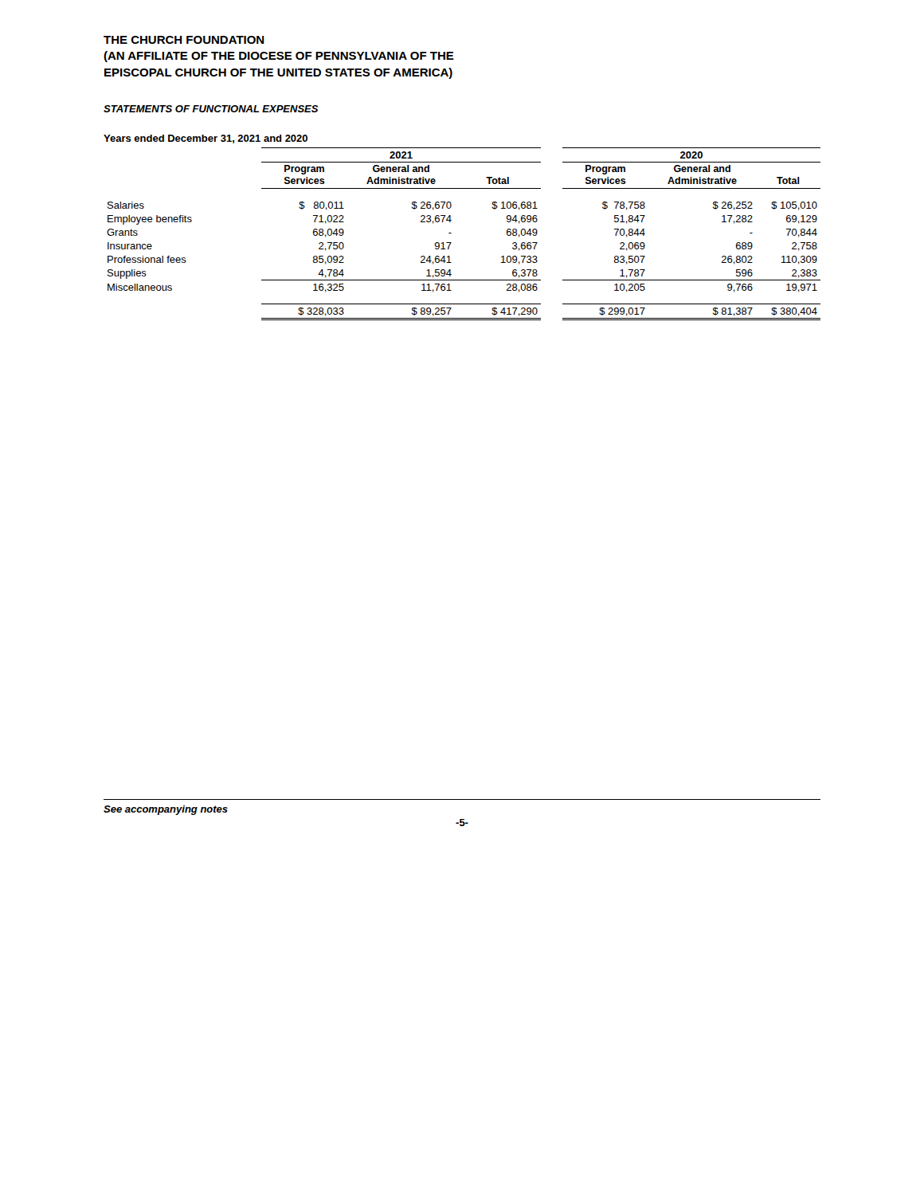The Church Foundation
(An Affiliate of the Diocese of Pennsylvania of the
Episcopal Church of the United States of America)
STATEMENTS OF FUNCTIONAL EXPENSES
Years ended December 31, 2021 and 2020
| | 2021 | | 2020 |
| --- | --- | --- | --- |
| | Program Services | General and Administrative | Total | | Program Services | General and Administrative | Total |
| Salaries | $ 80,011 | $ 26,670 | $ 106,681 | | $ 78,758 | $ 26,252 | $ 105,010 |
| Employee benefits | 71,022 | 23,674 | 94,696 | | 51,847 | 17,282 | 69,129 |
| Grants | 68,049 | - | 68,049 | | 70,844 | - | 70,844 |
| Insurance | 2,750 | 917 | 3,667 | | 2,069 | 689 | 2,758 |
| Professional fees | 85,092 | 24,641 | 109,733 | | 83,507 | 26,802 | 110,309 |
| Supplies | 4,784 | 1,594 | 6,378 | | 1,787 | 596 | 2,383 |
| Miscellaneous | 16,325 | 11,761 | 28,086 | | 10,205 | 9,766 | 19,971 |
| | $ 328,033 | $ 89,257 | $ 417,290 | | $ 299,017 | $ 81,387 | $ 380,404 |
See accompanying notes
-5-